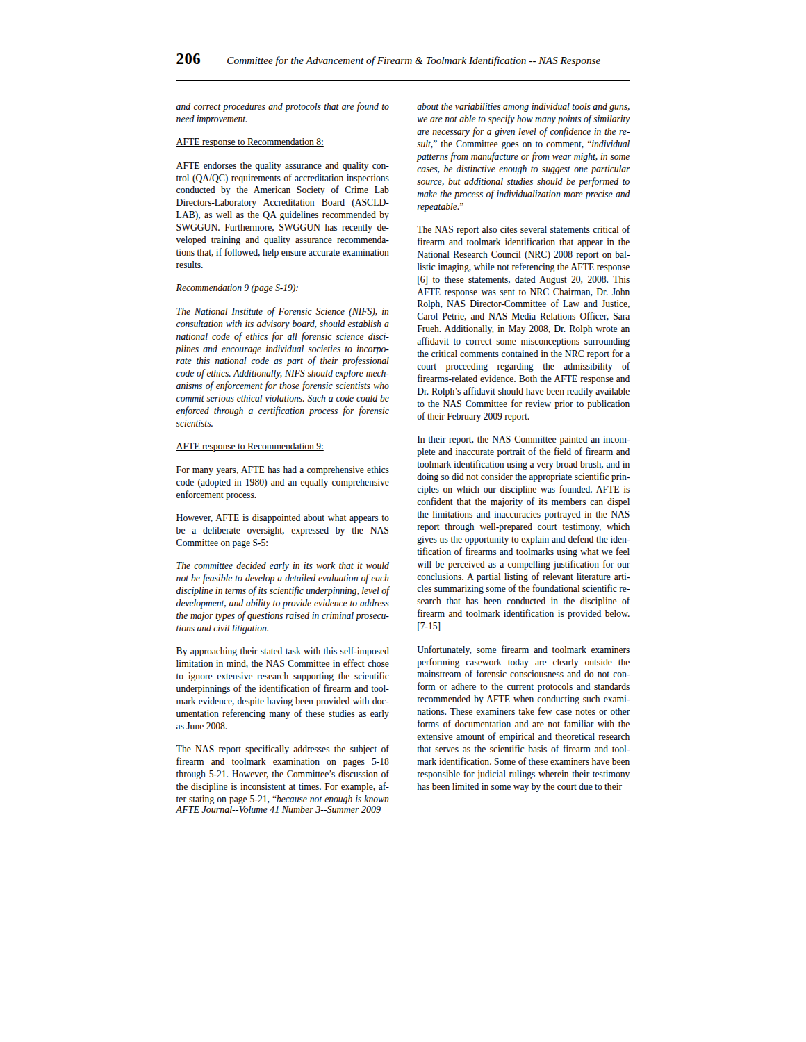206
Committee for the Advancement of Firearm & Toolmark Identification -- NAS Response
and correct procedures and protocols that are found to need improvement.
AFTE response to Recommendation 8:
AFTE endorses the quality assurance and quality control (QA/QC) requirements of accreditation inspections conducted by the American Society of Crime Lab Directors-Laboratory Accreditation Board (ASCLD-LAB), as well as the QA guidelines recommended by SWGGUN. Furthermore, SWGGUN has recently developed training and quality assurance recommendations that, if followed, help ensure accurate examination results.
Recommendation 9 (page S-19):
The National Institute of Forensic Science (NIFS), in consultation with its advisory board, should establish a national code of ethics for all forensic science disciplines and encourage individual societies to incorporate this national code as part of their professional code of ethics. Additionally, NIFS should explore mechanisms of enforcement for those forensic scientists who commit serious ethical violations. Such a code could be enforced through a certification process for forensic scientists.
AFTE response to Recommendation 9:
For many years, AFTE has had a comprehensive ethics code (adopted in 1980) and an equally comprehensive enforcement process.
However, AFTE is disappointed about what appears to be a deliberate oversight, expressed by the NAS Committee on page S-5:
The committee decided early in its work that it would not be feasible to develop a detailed evaluation of each discipline in terms of its scientific underpinning, level of development, and ability to provide evidence to address the major types of questions raised in criminal prosecutions and civil litigation.
By approaching their stated task with this self-imposed limitation in mind, the NAS Committee in effect chose to ignore extensive research supporting the scientific underpinnings of the identification of firearm and toolmark evidence, despite having been provided with documentation referencing many of these studies as early as June 2008.
The NAS report specifically addresses the subject of firearm and toolmark examination on pages 5-18 through 5-21. However, the Committee’s discussion of the discipline is inconsistent at times. For example, after stating on page 5-21, “because not enough is known about the variabilities among individual tools and guns, we are not able to specify how many points of similarity are necessary for a given level of confidence in the result,” the Committee goes on to comment, “individual patterns from manufacture or from wear might, in some cases, be distinctive enough to suggest one particular source, but additional studies should be performed to make the process of individualization more precise and repeatable.”
The NAS report also cites several statements critical of firearm and toolmark identification that appear in the National Research Council (NRC) 2008 report on ballistic imaging, while not referencing the AFTE response [6] to these statements, dated August 20, 2008. This AFTE response was sent to NRC Chairman, Dr. John Rolph, NAS Director-Committee of Law and Justice, Carol Petrie, and NAS Media Relations Officer, Sara Frueh. Additionally, in May 2008, Dr. Rolph wrote an affidavit to correct some misconceptions surrounding the critical comments contained in the NRC report for a court proceeding regarding the admissibility of firearms-related evidence. Both the AFTE response and Dr. Rolph’s affidavit should have been readily available to the NAS Committee for review prior to publication of their February 2009 report.
In their report, the NAS Committee painted an incomplete and inaccurate portrait of the field of firearm and toolmark identification using a very broad brush, and in doing so did not consider the appropriate scientific principles on which our discipline was founded. AFTE is confident that the majority of its members can dispel the limitations and inaccuracies portrayed in the NAS report through well-prepared court testimony, which gives us the opportunity to explain and defend the identification of firearms and toolmarks using what we feel will be perceived as a compelling justification for our conclusions. A partial listing of relevant literature articles summarizing some of the foundational scientific research that has been conducted in the discipline of firearm and toolmark identification is provided below. [7-15]
Unfortunately, some firearm and toolmark examiners performing casework today are clearly outside the mainstream of forensic consciousness and do not conform or adhere to the current protocols and standards recommended by AFTE when conducting such examinations. These examiners take few case notes or other forms of documentation and are not familiar with the extensive amount of empirical and theoretical research that serves as the scientific basis of firearm and toolmark identification. Some of these examiners have been responsible for judicial rulings wherein their testimony has been limited in some way by the court due to their
AFTE Journal--Volume 41 Number 3--Summer 2009